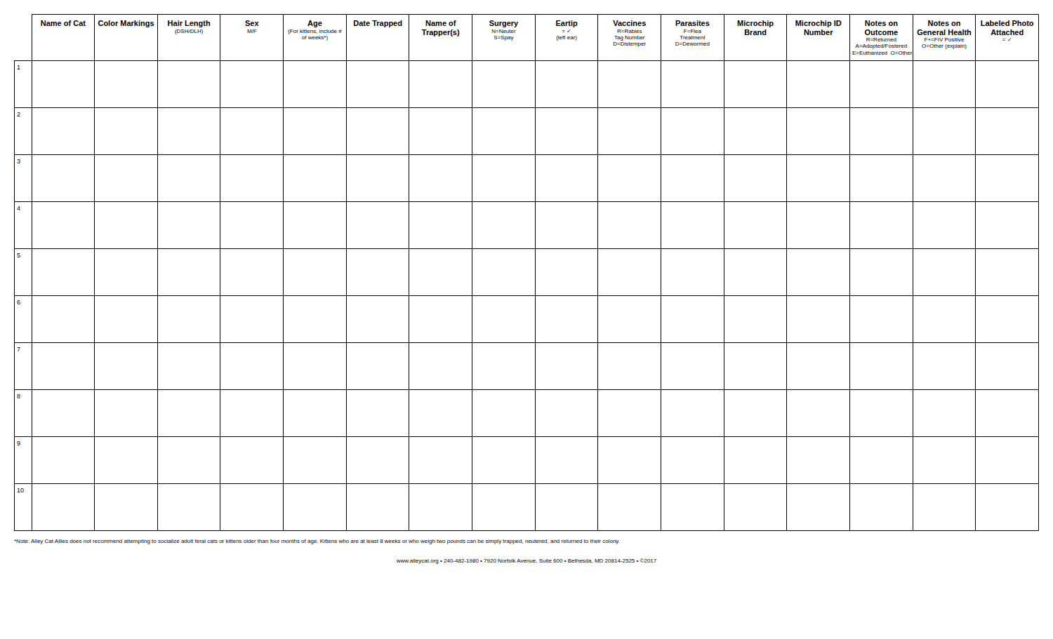| | Name of Cat | Color Markings | Hair Length (DSH/DLH) | Sex M/F | Age (For kittens, include # of weeks*) | Date Trapped | Name of Trapper(s) | Surgery N=Neuter S=Spay | Eartip = ✓ (left ear) | Vaccines R=Rabies Tag Number D=Distemper | Parasites F=Flea Treatment D=Dewormed | Microchip Brand | Microchip ID Number | Notes on Outcome R=Returned A=Adopted/Fostered E=Euthanized O=Other | Notes on General Health F+=FIV Positive O=Other (explain) | Labeled Photo Attached = ✓ |
| --- | --- | --- | --- | --- | --- | --- | --- | --- | --- | --- | --- | --- | --- | --- | --- | --- |
| 1 | | | | | | | | | | | | | | | | |
| 2 | | | | | | | | | | | | | | | | |
| 3 | | | | | | | | | | | | | | | | |
| 4 | | | | | | | | | | | | | | | | |
| 5 | | | | | | | | | | | | | | | | |
| 6 | | | | | | | | | | | | | | | | |
| 7 | | | | | | | | | | | | | | | | |
| 8 | | | | | | | | | | | | | | | | |
| 9 | | | | | | | | | | | | | | | | |
| 10 | | | | | | | | | | | | | | | | |
*Note: Alley Cat Allies does not recommend attempting to socialize adult feral cats or kittens older than four months of age. Kittens who are at least 8 weeks or who weigh two pounds can be simply trapped, neutered, and returned to their colony.
www.alleycat.org • 240-482-1980 • 7920 Norfolk Avenue, Suite 600 • Bethesda, MD 20814-2525 • ©2017